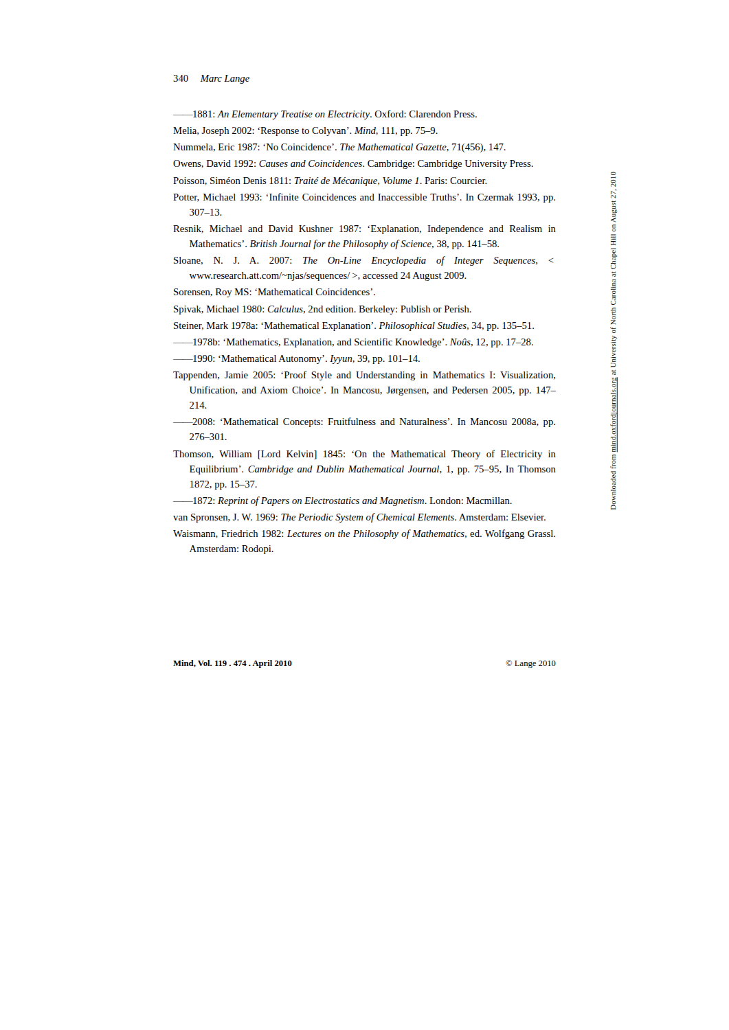340 Marc Lange
——1881: An Elementary Treatise on Electricity. Oxford: Clarendon Press.
Melia, Joseph 2002: ‘Response to Colyvan’. Mind, 111, pp. 75–9.
Nummela, Eric 1987: ‘No Coincidence’. The Mathematical Gazette, 71(456), 147.
Owens, David 1992: Causes and Coincidences. Cambridge: Cambridge University Press.
Poisson, Siméon Denis 1811: Traité de Mécanique, Volume 1. Paris: Courcier.
Potter, Michael 1993: ‘Infinite Coincidences and Inaccessible Truths’. In Czermak 1993, pp. 307–13.
Resnik, Michael and David Kushner 1987: ‘Explanation, Independence and Realism in Mathematics’. British Journal for the Philosophy of Science, 38, pp. 141–58.
Sloane, N. J. A. 2007: The On-Line Encyclopedia of Integer Sequences, < www.research.att.com/~njas/sequences/ >, accessed 24 August 2009.
Sorensen, Roy MS: ‘Mathematical Coincidences’.
Spivak, Michael 1980: Calculus, 2nd edition. Berkeley: Publish or Perish.
Steiner, Mark 1978a: ‘Mathematical Explanation’. Philosophical Studies, 34, pp. 135–51.
——1978b: ‘Mathematics, Explanation, and Scientific Knowledge’. Noûs, 12, pp. 17–28.
——1990: ‘Mathematical Autonomy’. Iyyun, 39, pp. 101–14.
Tappenden, Jamie 2005: ‘Proof Style and Understanding in Mathematics I: Visualization, Unification, and Axiom Choice’. In Mancosu, Jørgensen, and Pedersen 2005, pp. 147–214.
——2008: ‘Mathematical Concepts: Fruitfulness and Naturalness’. In Mancosu 2008a, pp. 276–301.
Thomson, William [Lord Kelvin] 1845: ‘On the Mathematical Theory of Electricity in Equilibrium’. Cambridge and Dublin Mathematical Journal, 1, pp. 75–95, In Thomson 1872, pp. 15–37.
——1872: Reprint of Papers on Electrostatics and Magnetism. London: Macmillan.
van Spronsen, J. W. 1969: The Periodic System of Chemical Elements. Amsterdam: Elsevier.
Waismann, Friedrich 1982: Lectures on the Philosophy of Mathematics, ed. Wolfgang Grassl. Amsterdam: Rodopi.
Mind, Vol. 119 . 474 . April 2010 © Lange 2010
Downloaded from mind.oxfordjournals.org at University of North Carolina at Chapel Hill on August 27, 2010